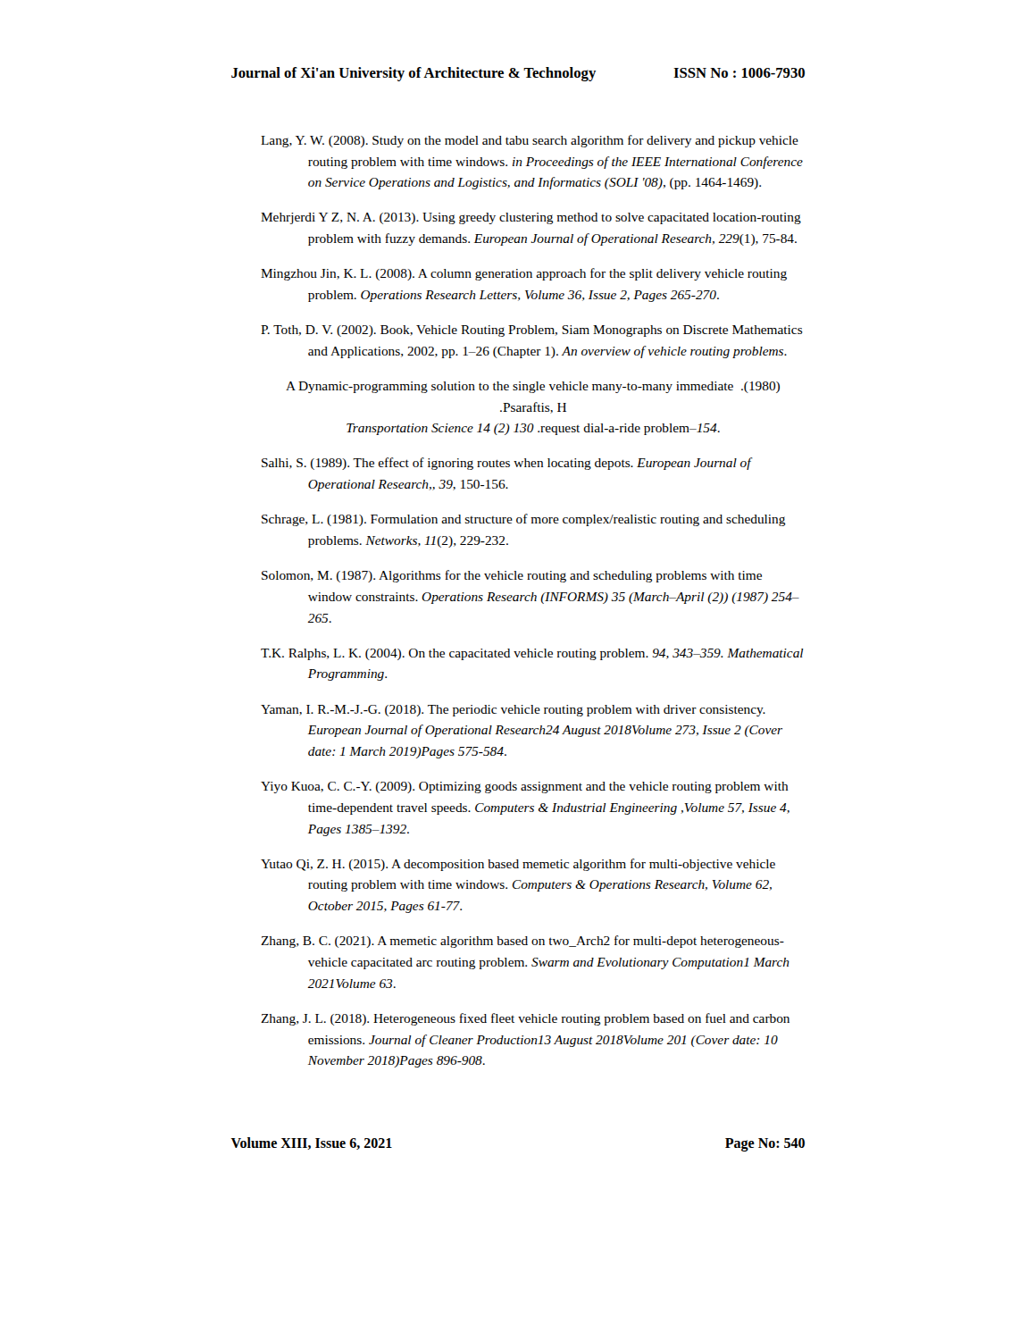Journal of Xi'an University of Architecture & Technology ISSN No : 1006-7930
Lang, Y. W. (2008). Study on the model and tabu search algorithm for delivery and pickup vehicle routing problem with time windows. in Proceedings of the IEEE International Conference on Service Operations and Logistics, and Informatics (SOLI '08), (pp. 1464-1469).
Mehrjerdi Y Z, N. A. (2013). Using greedy clustering method to solve capacitated location-routing problem with fuzzy demands. European Journal of Operational Research, 229(1), 75-84.
Mingzhou Jin, K. L. (2008). A column generation approach for the split delivery vehicle routing problem. Operations Research Letters, Volume 36, Issue 2, Pages 265-270.
P. Toth, D. V. (2002). Book, Vehicle Routing Problem, Siam Monographs on Discrete Mathematics and Applications, 2002, pp. 1–26 (Chapter 1). An overview of vehicle routing problems.
A Dynamic-programming solution to the single vehicle many-to-many immediate .(1980) .Psaraftis, H.154–Transportation Science 14 (2) 130 .request dial-a-ride problem
Salhi, S. (1989). The effect of ignoring routes when locating depots. European Journal of Operational Research,, 39, 150-156.
Schrage, L. (1981). Formulation and structure of more complex/realistic routing and scheduling problems. Networks, 11(2), 229-232.
Solomon, M. (1987). Algorithms for the vehicle routing and scheduling problems with time window constraints. Operations Research (INFORMS) 35 (March–April (2)) (1987) 254–265.
T.K. Ralphs, L. K. (2004). On the capacitated vehicle routing problem. 94, 343–359. Mathematical Programming.
Yaman, I. R.-M.-J.-G. (2018). The periodic vehicle routing problem with driver consistency. European Journal of Operational Research24 August 2018Volume 273, Issue 2 (Cover date: 1 March 2019)Pages 575-584.
Yiyo Kuoa, C. C.-Y. (2009). Optimizing goods assignment and the vehicle routing problem with time-dependent travel speeds. Computers & Industrial Engineering ,Volume 57, Issue 4, Pages 1385–1392.
Yutao Qi, Z. H. (2015). A decomposition based memetic algorithm for multi-objective vehicle routing problem with time windows. Computers & Operations Research, Volume 62, October 2015, Pages 61-77.
Zhang, B. C. (2021). A memetic algorithm based on two_Arch2 for multi-depot heterogeneous-vehicle capacitated arc routing problem. Swarm and Evolutionary Computation1 March 2021Volume 63.
Zhang, J. L. (2018). Heterogeneous fixed fleet vehicle routing problem based on fuel and carbon emissions. Journal of Cleaner Production13 August 2018Volume 201 (Cover date: 10 November 2018)Pages 896-908.
Volume XIII, Issue 6, 2021 Page No: 540